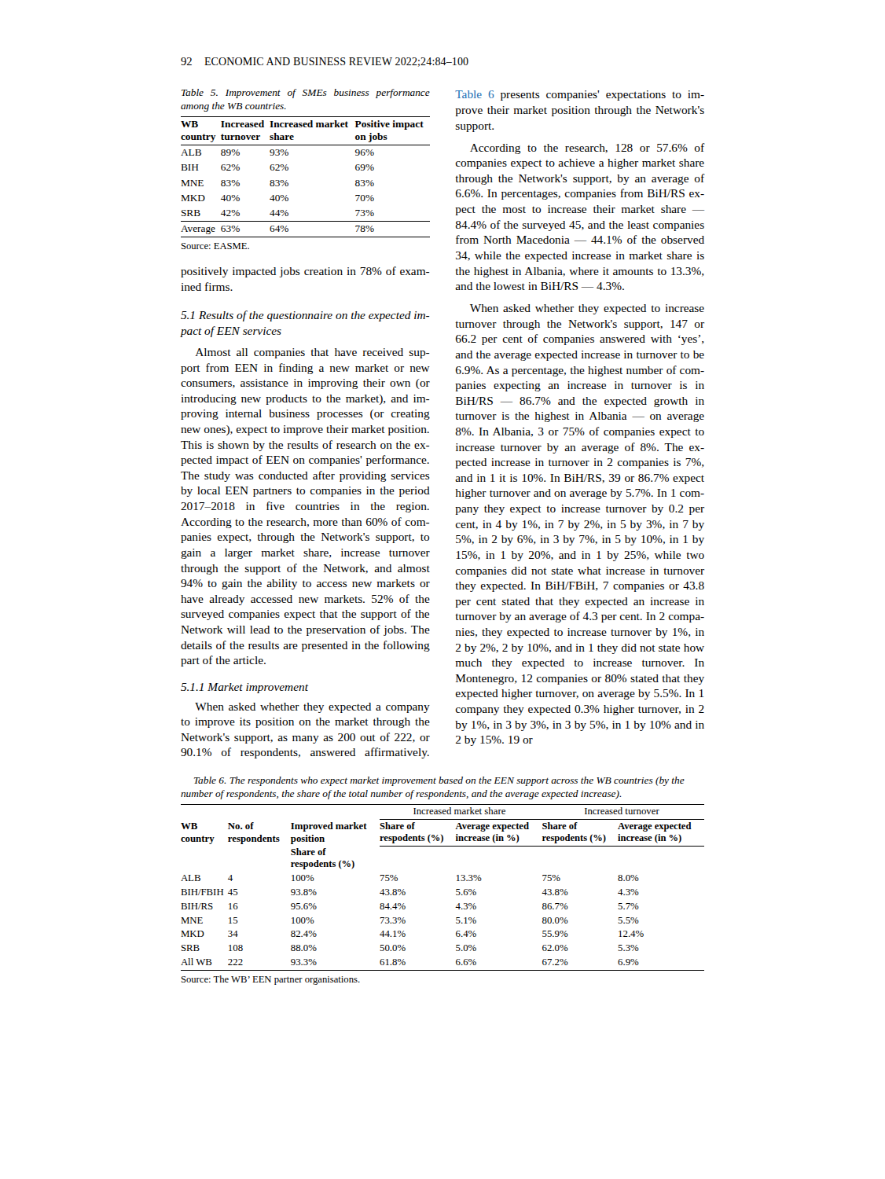92 ECONOMIC AND BUSINESS REVIEW 2022;24:84–100
Table 5. Improvement of SMEs business performance among the WB countries.
| WB country | Increased turnover | Increased market share | Positive impact on jobs |
| --- | --- | --- | --- |
| ALB | 89% | 93% | 96% |
| BIH | 62% | 62% | 69% |
| MNE | 83% | 83% | 83% |
| MKD | 40% | 40% | 70% |
| SRB | 42% | 44% | 73% |
| Average | 63% | 64% | 78% |
Source: EASME.
positively impacted jobs creation in 78% of examined firms.
5.1 Results of the questionnaire on the expected impact of EEN services
Almost all companies that have received support from EEN in finding a new market or new consumers, assistance in improving their own (or introducing new products to the market), and improving internal business processes (or creating new ones), expect to improve their market position. This is shown by the results of research on the expected impact of EEN on companies' performance. The study was conducted after providing services by local EEN partners to companies in the period 2017–2018 in five countries in the region. According to the research, more than 60% of companies expect, through the Network's support, to gain a larger market share, increase turnover through the support of the Network, and almost 94% to gain the ability to access new markets or have already accessed new markets. 52% of the surveyed companies expect that the support of the Network will lead to the preservation of jobs. The details of the results are presented in the following part of the article.
5.1.1 Market improvement
When asked whether they expected a company to improve its position on the market through the Network's support, as many as 200 out of 222, or 90.1% of respondents, answered affirmatively. Table 6 presents companies' expectations to improve their market position through the Network's support.
According to the research, 128 or 57.6% of companies expect to achieve a higher market share through the Network's support, by an average of 6.6%. In percentages, companies from BiH/RS expect the most to increase their market share — 84.4% of the surveyed 45, and the least companies from North Macedonia — 44.1% of the observed 34, while the expected increase in market share is the highest in Albania, where it amounts to 13.3%, and the lowest in BiH/RS — 4.3%.
When asked whether they expected to increase turnover through the Network's support, 147 or 66.2 per cent of companies answered with ‘yes’, and the average expected increase in turnover to be 6.9%. As a percentage, the highest number of companies expecting an increase in turnover is in BiH/RS — 86.7% and the expected growth in turnover is the highest in Albania — on average 8%. In Albania, 3 or 75% of companies expect to increase turnover by an average of 8%. The expected increase in turnover in 2 companies is 7%, and in 1 it is 10%. In BiH/RS, 39 or 86.7% expect higher turnover and on average by 5.7%. In 1 company they expect to increase turnover by 0.2 per cent, in 4 by 1%, in 7 by 2%, in 5 by 3%, in 7 by 5%, in 2 by 6%, in 3 by 7%, in 5 by 10%, in 1 by 15%, in 1 by 20%, and in 1 by 25%, while two companies did not state what increase in turnover they expected. In BiH/FBiH, 7 companies or 43.8 per cent stated that they expected an increase in turnover by an average of 4.3 per cent. In 2 companies, they expected to increase turnover by 1%, in 2 by 2%, 2 by 10%, and in 1 they did not state how much they expected to increase turnover. In Montenegro, 12 companies or 80% stated that they expected higher turnover, on average by 5.5%. In 1 company they expected 0.3% higher turnover, in 2 by 1%, in 3 by 3%, in 3 by 5%, in 1 by 10% and in 2 by 15%. 19 or
Table 6. The respondents who expect market improvement based on the EEN support across the WB countries (by the number of respondents, the share of the total number of respondents, and the average expected increase).
| WB country | No. of respondents | Improved market position | Increased market share | Increased turnover |
| --- | --- | --- | --- | --- |
| Share of respodents (%) | Average expected increase (in %) | Share of respodents (%) | Average expected increase (in %) |
| | | Share of respodents (%) | | | | |
| ALB | 4 | 100% | 75% | 13.3% | 75% | 8.0% |
| BIH/FBIH | 45 | 93.8% | 43.8% | 5.6% | 43.8% | 4.3% |
| BIH/RS | 16 | 95.6% | 84.4% | 4.3% | 86.7% | 5.7% |
| MNE | 15 | 100% | 73.3% | 5.1% | 80.0% | 5.5% |
| MKD | 34 | 82.4% | 44.1% | 6.4% | 55.9% | 12.4% |
| SRB | 108 | 88.0% | 50.0% | 5.0% | 62.0% | 5.3% |
| All WB | 222 | 93.3% | 61.8% | 6.6% | 67.2% | 6.9% |
Source: The WB’ EEN partner organisations.